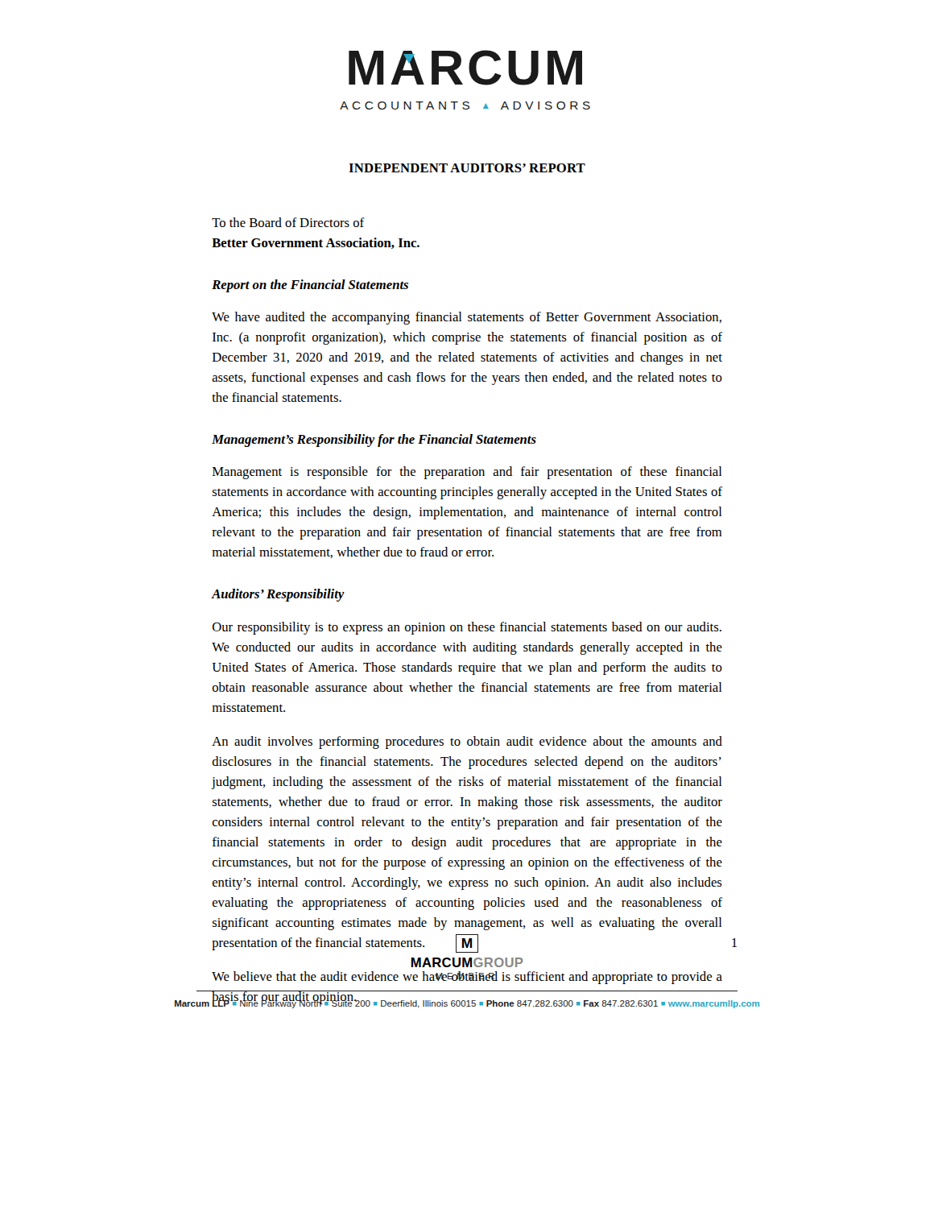MARCUM
ACCOUNTANTS ▲ ADVISORS
INDEPENDENT AUDITORS’ REPORT
To the Board of Directors of
Better Government Association, Inc.
Report on the Financial Statements
We have audited the accompanying financial statements of Better Government Association, Inc. (a nonprofit organization), which comprise the statements of financial position as of December 31, 2020 and 2019, and the related statements of activities and changes in net assets, functional expenses and cash flows for the years then ended, and the related notes to the financial statements.
Management’s Responsibility for the Financial Statements
Management is responsible for the preparation and fair presentation of these financial statements in accordance with accounting principles generally accepted in the United States of America; this includes the design, implementation, and maintenance of internal control relevant to the preparation and fair presentation of financial statements that are free from material misstatement, whether due to fraud or error.
Auditors’ Responsibility
Our responsibility is to express an opinion on these financial statements based on our audits. We conducted our audits in accordance with auditing standards generally accepted in the United States of America. Those standards require that we plan and perform the audits to obtain reasonable assurance about whether the financial statements are free from material misstatement.
An audit involves performing procedures to obtain audit evidence about the amounts and disclosures in the financial statements. The procedures selected depend on the auditors’ judgment, including the assessment of the risks of material misstatement of the financial statements, whether due to fraud or error. In making those risk assessments, the auditor considers internal control relevant to the entity’s preparation and fair presentation of the financial statements in order to design audit procedures that are appropriate in the circumstances, but not for the purpose of expressing an opinion on the effectiveness of the entity’s internal control. Accordingly, we express no such opinion. An audit also includes evaluating the appropriateness of accounting policies used and the reasonableness of significant accounting estimates made by management, as well as evaluating the overall presentation of the financial statements.
We believe that the audit evidence we have obtained is sufficient and appropriate to provide a basis for our audit opinion.
1
M
MARCUMGROUP
MEMBER
Marcum LLP■Nine Parkway North■Suite 200■Deerfield, Illinois 60015■Phone 847.282.6300■Fax 847.282.6301■www.marcumllp.com